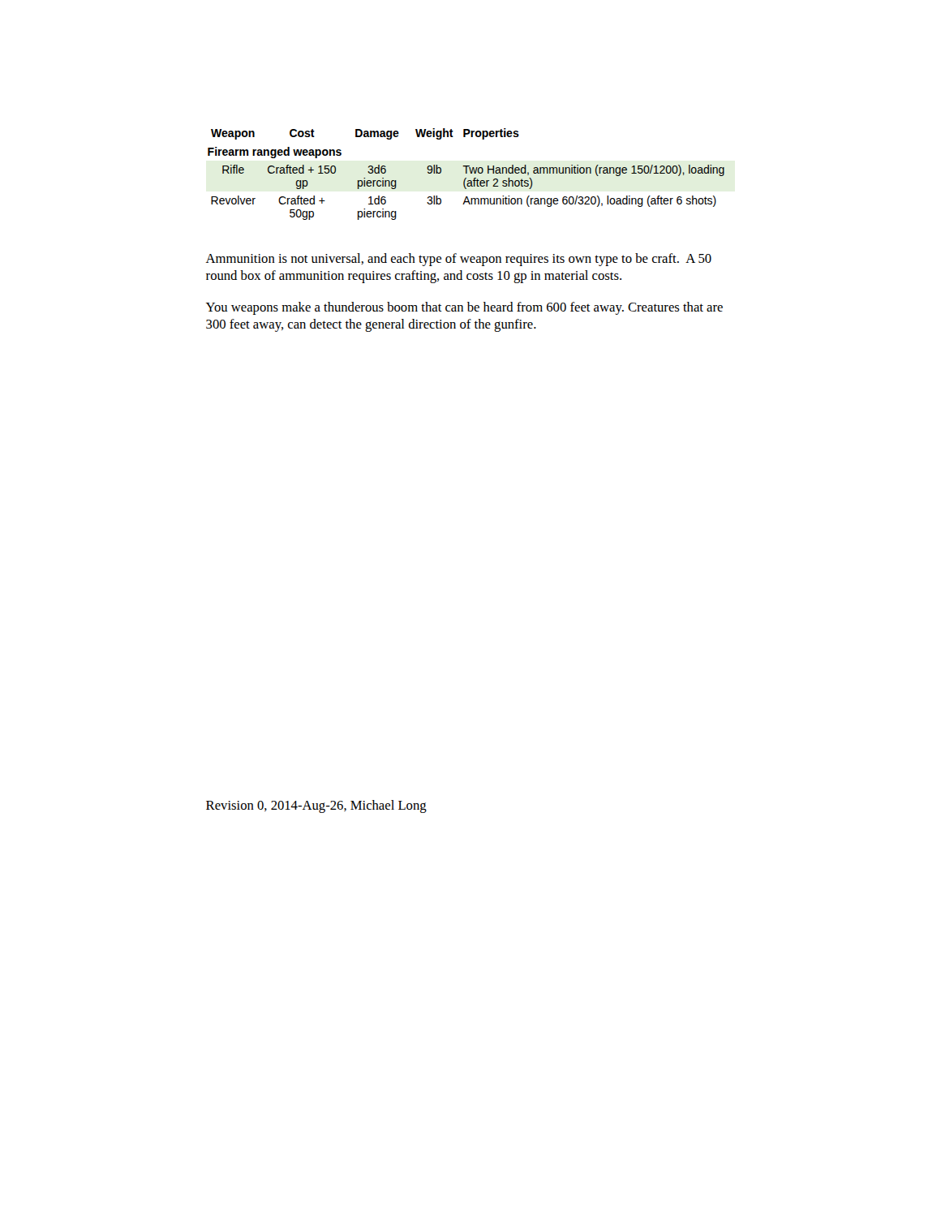| Weapon | Cost | Damage | Weight | Properties |
| --- | --- | --- | --- | --- |
| Firearm ranged weapons |
| Rifle | Crafted + 150 gp | 3d6 piercing | 9lb | Two Handed, ammunition (range 150/1200), loading (after 2 shots) |
| Revolver | Crafted + 50gp | 1d6 piercing | 3lb | Ammunition (range 60/320), loading (after 6 shots) |
Ammunition is not universal, and each type of weapon requires its own type to be craft. A 50 round box of ammunition requires crafting, and costs 10 gp in material costs.
You weapons make a thunderous boom that can be heard from 600 feet away. Creatures that are 300 feet away, can detect the general direction of the gunfire.
Revision 0, 2014-Aug-26, Michael Long